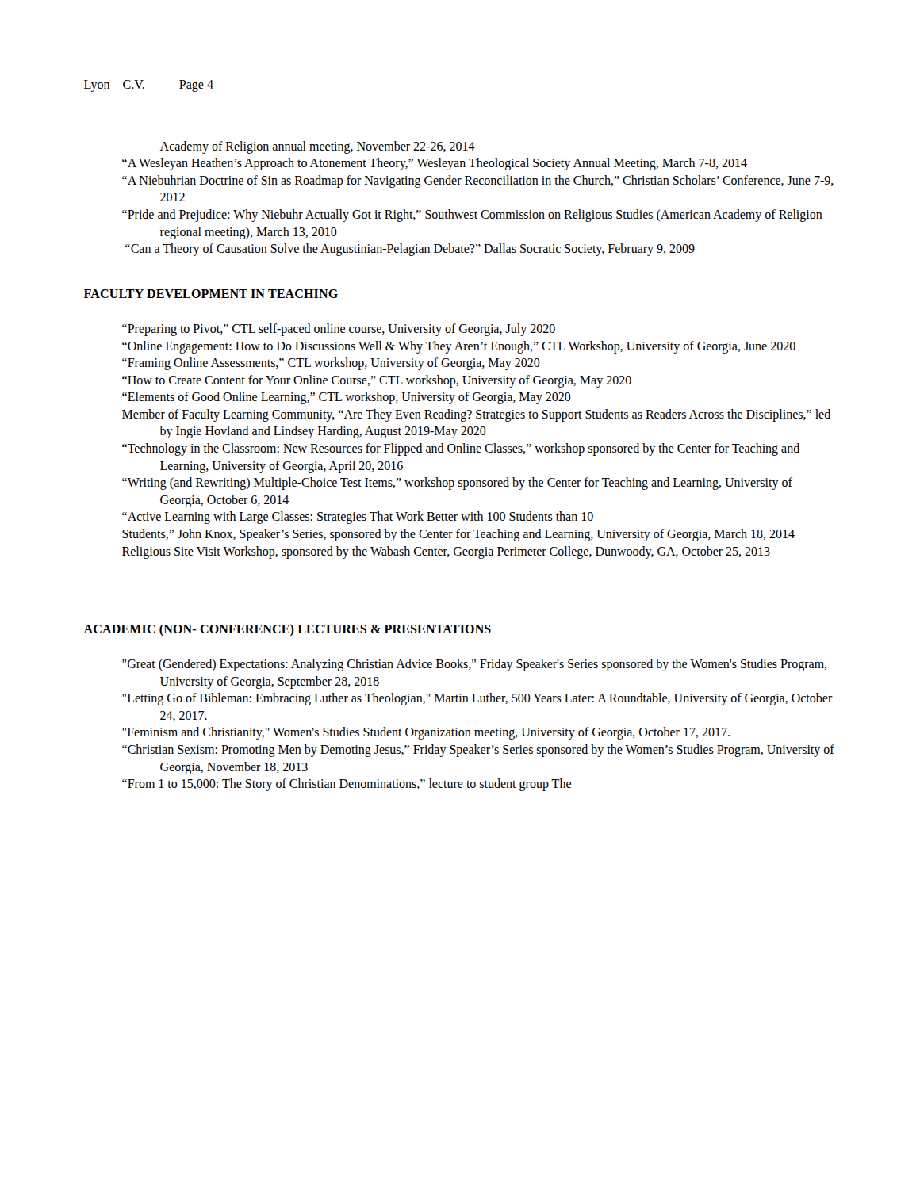Lyon—C.V. Page 4
Academy of Religion annual meeting, November 22-26, 2014
“A Wesleyan Heathen’s Approach to Atonement Theory,” Wesleyan Theological Society Annual Meeting, March 7-8, 2014
“A Niebuhrian Doctrine of Sin as Roadmap for Navigating Gender Reconciliation in the Church,” Christian Scholars’ Conference, June 7-9, 2012
“Pride and Prejudice: Why Niebuhr Actually Got it Right,” Southwest Commission on Religious Studies (American Academy of Religion regional meeting), March 13, 2010
“Can a Theory of Causation Solve the Augustinian-Pelagian Debate?” Dallas Socratic Society, February 9, 2009
FACULTY DEVELOPMENT IN TEACHING
“Preparing to Pivot,” CTL self-paced online course, University of Georgia, July 2020
“Online Engagement: How to Do Discussions Well & Why They Aren’t Enough,” CTL Workshop, University of Georgia, June 2020
“Framing Online Assessments,” CTL workshop, University of Georgia, May 2020
“How to Create Content for Your Online Course,” CTL workshop, University of Georgia, May 2020
“Elements of Good Online Learning,” CTL workshop, University of Georgia, May 2020
Member of Faculty Learning Community, “Are They Even Reading? Strategies to Support Students as Readers Across the Disciplines,” led by Ingie Hovland and Lindsey Harding, August 2019-May 2020
“Technology in the Classroom: New Resources for Flipped and Online Classes,” workshop sponsored by the Center for Teaching and Learning, University of Georgia, April 20, 2016
“Writing (and Rewriting) Multiple-Choice Test Items,” workshop sponsored by the Center for Teaching and Learning, University of Georgia, October 6, 2014
“Active Learning with Large Classes: Strategies That Work Better with 100 Students than 10
Students,” John Knox, Speaker’s Series, sponsored by the Center for Teaching and Learning, University of Georgia, March 18, 2014
Religious Site Visit Workshop, sponsored by the Wabash Center, Georgia Perimeter College, Dunwoody, GA, October 25, 2013
ACADEMIC (NON- CONFERENCE) LECTURES & PRESENTATIONS
"Great (Gendered) Expectations: Analyzing Christian Advice Books," Friday Speaker's Series sponsored by the Women's Studies Program, University of Georgia, September 28, 2018
"Letting Go of Bibleman: Embracing Luther as Theologian," Martin Luther, 500 Years Later: A Roundtable, University of Georgia, October 24, 2017.
"Feminism and Christianity," Women's Studies Student Organization meeting, University of Georgia, October 17, 2017.
“Christian Sexism: Promoting Men by Demoting Jesus,” Friday Speaker’s Series sponsored by the Women’s Studies Program, University of Georgia, November 18, 2013
“From 1 to 15,000: The Story of Christian Denominations,” lecture to student group The